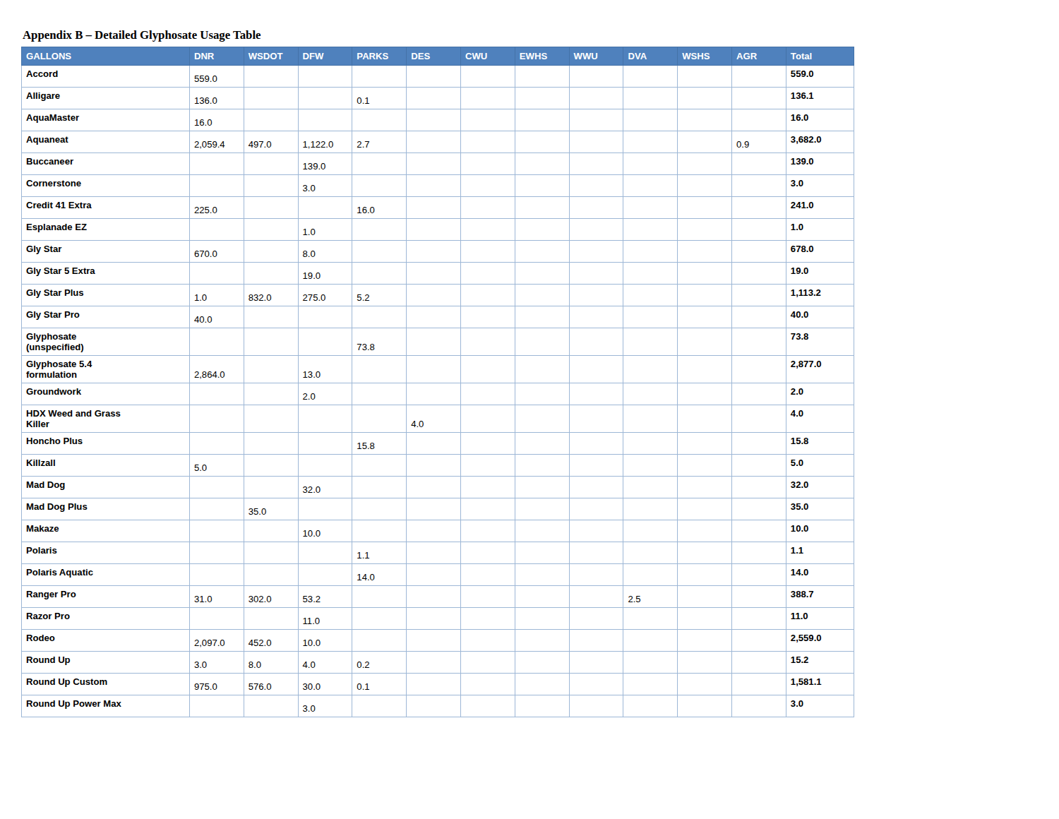Appendix B – Detailed Glyphosate Usage Table
| GALLONS | DNR | WSDOT | DFW | PARKS | DES | CWU | EWHS | WWU | DVA | WSHS | AGR | Total |
| --- | --- | --- | --- | --- | --- | --- | --- | --- | --- | --- | --- | --- |
| Accord | 559.0 | | | | | | | | | | | 559.0 |
| Alligare | 136.0 | | | 0.1 | | | | | | | | 136.1 |
| AquaMaster | 16.0 | | | | | | | | | | | 16.0 |
| Aquaneat | 2,059.4 | 497.0 | 1,122.0 | 2.7 | | | | | | | 0.9 | 3,682.0 |
| Buccaneer | | | 139.0 | | | | | | | | | 139.0 |
| Cornerstone | | | 3.0 | | | | | | | | | 3.0 |
| Credit 41 Extra | 225.0 | | | 16.0 | | | | | | | | 241.0 |
| Esplanade EZ | | | 1.0 | | | | | | | | | 1.0 |
| Gly Star | 670.0 | | 8.0 | | | | | | | | | 678.0 |
| Gly Star 5 Extra | | | 19.0 | | | | | | | | | 19.0 |
| Gly Star Plus | 1.0 | 832.0 | 275.0 | 5.2 | | | | | | | | 1,113.2 |
| Gly Star Pro | 40.0 | | | | | | | | | | | 40.0 |
| Glyphosate (unspecified) | | | | 73.8 | | | | | | | | 73.8 |
| Glyphosate 5.4 formulation | 2,864.0 | | 13.0 | | | | | | | | | 2,877.0 |
| Groundwork | | | 2.0 | | | | | | | | | 2.0 |
| HDX Weed and Grass Killer | | | | | 4.0 | | | | | | | 4.0 |
| Honcho Plus | | | | 15.8 | | | | | | | | 15.8 |
| Killzall | 5.0 | | | | | | | | | | | 5.0 |
| Mad Dog | | | 32.0 | | | | | | | | | 32.0 |
| Mad Dog Plus | | 35.0 | | | | | | | | | | 35.0 |
| Makaze | | | 10.0 | | | | | | | | | 10.0 |
| Polaris | | | | 1.1 | | | | | | | | 1.1 |
| Polaris Aquatic | | | | 14.0 | | | | | | | | 14.0 |
| Ranger Pro | 31.0 | 302.0 | 53.2 | | | | | | 2.5 | | | 388.7 |
| Razor Pro | | | 11.0 | | | | | | | | | 11.0 |
| Rodeo | 2,097.0 | 452.0 | 10.0 | | | | | | | | | 2,559.0 |
| Round Up | 3.0 | 8.0 | 4.0 | 0.2 | | | | | | | | 15.2 |
| Round Up Custom | 975.0 | 576.0 | 30.0 | 0.1 | | | | | | | | 1,581.1 |
| Round Up Power Max | | | 3.0 | | | | | | | | | 3.0 |